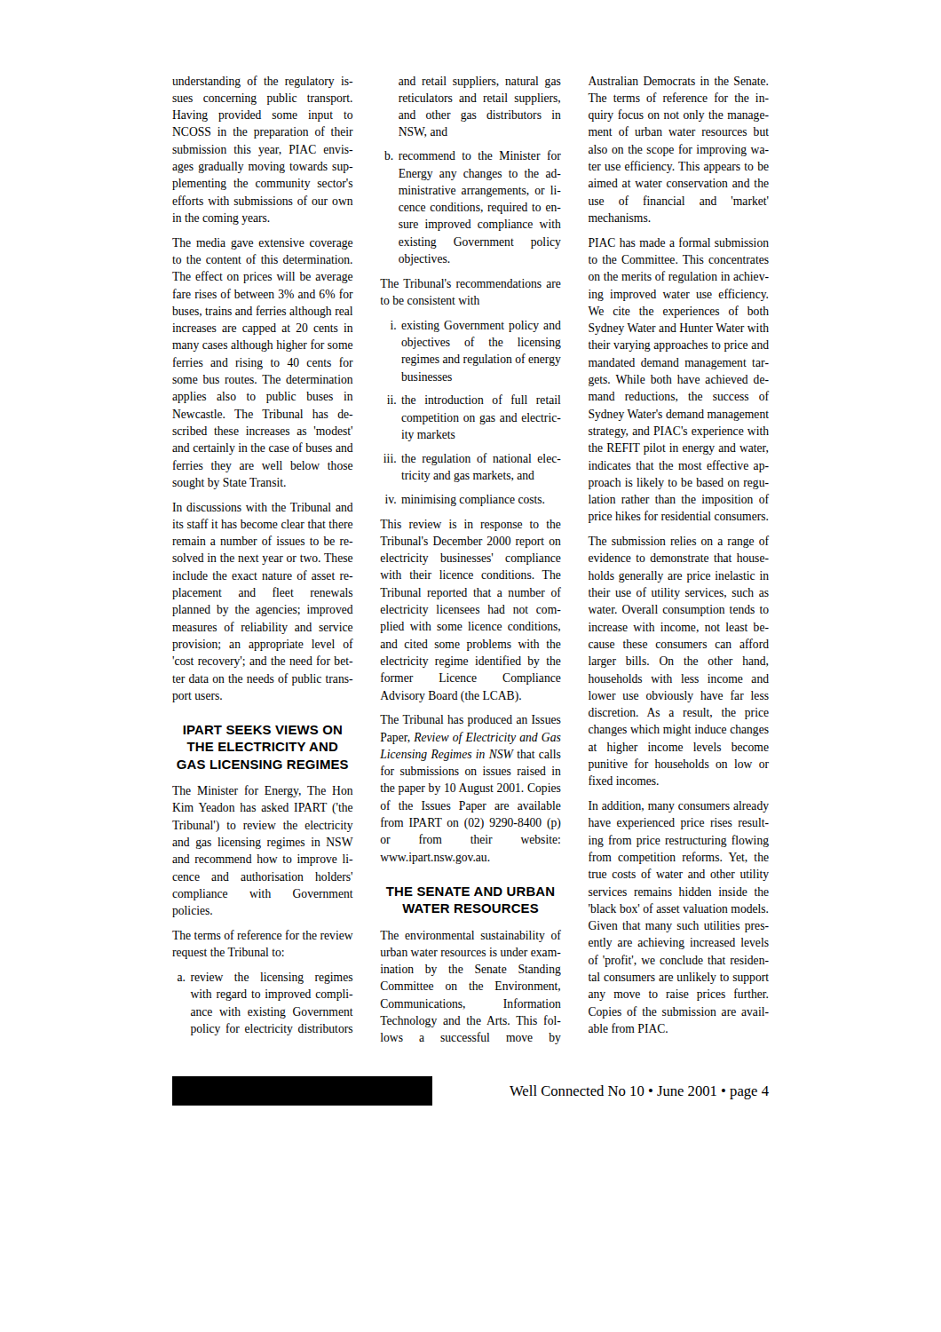understanding of the regulatory issues concerning public transport. Having provided some input to NCOSS in the preparation of their submission this year, PIAC envisages gradually moving towards supplementing the community sector's efforts with submissions of our own in the coming years.
The media gave extensive coverage to the content of this determination. The effect on prices will be average fare rises of between 3% and 6% for buses, trains and ferries although real increases are capped at 20 cents in many cases although higher for some ferries and rising to 40 cents for some bus routes. The determination applies also to public buses in Newcastle. The Tribunal has described these increases as 'modest' and certainly in the case of buses and ferries they are well below those sought by State Transit.
In discussions with the Tribunal and its staff it has become clear that there remain a number of issues to be resolved in the next year or two. These include the exact nature of asset replacement and fleet renewals planned by the agencies; improved measures of reliability and service provision; an appropriate level of 'cost recovery'; and the need for better data on the needs of public transport users.
IPART seeks views on the electricity and gas licensing regimes
The Minister for Energy, The Hon Kim Yeadon has asked IPART ('the Tribunal') to review the electricity and gas licensing regimes in NSW and recommend how to improve licence and authorisation holders' compliance with Government policies.
The terms of reference for the review request the Tribunal to:
review the licensing regimes with regard to improved compliance with existing Government policy for electricity distributors and retail suppliers, natural gas reticulators and retail suppliers, and other gas distributors in NSW, and
recommend to the Minister for Energy any changes to the administrative arrangements, or licence conditions, required to ensure improved compliance with existing Government policy objectives.
The Tribunal's recommendations are to be consistent with
existing Government policy and objectives of the licensing regimes and regulation of energy businesses
the introduction of full retail competition on gas and electricity markets
the regulation of national electricity and gas markets, and
minimising compliance costs.
This review is in response to the Tribunal's December 2000 report on electricity businesses' compliance with their licence conditions. The Tribunal reported that a number of electricity licensees had not complied with some licence conditions, and cited some problems with the electricity regime identified by the former Licence Compliance Advisory Board (the LCAB).
The Tribunal has produced an Issues Paper, Review of Electricity and Gas Licensing Regimes in NSW that calls for submissions on issues raised in the paper by 10 August 2001. Copies of the Issues Paper are available from IPART on (02) 9290-8400 (p) or from their website: www.ipart.nsw.gov.au.
The Senate and urban water resources
The environmental sustainability of urban water resources is under examination by the Senate Standing Committee on the Environment, Communications, Information Technology and the Arts. This follows a successful move by Australian Democrats in the Senate. The terms of reference for the inquiry focus on not only the management of urban water resources but also on the scope for improving water use efficiency. This appears to be aimed at water conservation and the use of financial and 'market' mechanisms.
PIAC has made a formal submission to the Committee. This concentrates on the merits of regulation in achieving improved water use efficiency. We cite the experiences of both Sydney Water and Hunter Water with their varying approaches to price and mandated demand management targets. While both have achieved demand reductions, the success of Sydney Water's demand management strategy, and PIAC's experience with the REFIT pilot in energy and water, indicates that the most effective approach is likely to be based on regulation rather than the imposition of price hikes for residential consumers.
The submission relies on a range of evidence to demonstrate that households generally are price inelastic in their use of utility services, such as water. Overall consumption tends to increase with income, not least because these consumers can afford larger bills. On the other hand, households with less income and lower use obviously have far less discretion. As a result, the price changes which might induce changes at higher income levels become punitive for households on low or fixed incomes.
In addition, many consumers already have experienced price rises resulting from price restructuring flowing from competition reforms. Yet, the true costs of water and other utility services remains hidden inside the 'black box' of asset valuation models. Given that many such utilities presently are achieving increased levels of 'profit', we conclude that residental consumers are unlikely to support any move to raise prices further. Copies of the submission are available from PIAC.
Well Connected No 10 • June 2001 • page 4